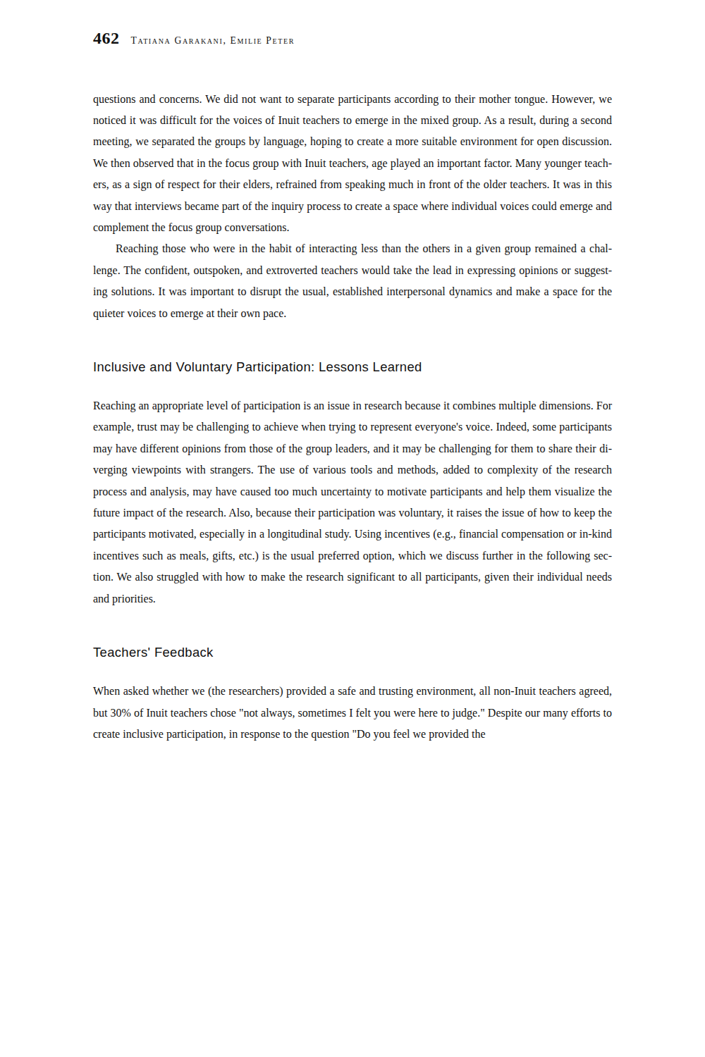462 Tatiana Garakani, Emilie Peter
questions and concerns. We did not want to separate participants according to their mother tongue. However, we noticed it was difficult for the voices of Inuit teachers to emerge in the mixed group. As a result, during a second meeting, we separated the groups by language, hoping to create a more suitable environment for open discussion. We then observed that in the focus group with Inuit teachers, age played an important factor. Many younger teachers, as a sign of respect for their elders, refrained from speaking much in front of the older teachers. It was in this way that interviews became part of the inquiry process to create a space where individual voices could emerge and complement the focus group conversations.
Reaching those who were in the habit of interacting less than the others in a given group remained a challenge. The confident, outspoken, and extroverted teachers would take the lead in expressing opinions or suggesting solutions. It was important to disrupt the usual, established interpersonal dynamics and make a space for the quieter voices to emerge at their own pace.
Inclusive and Voluntary Participation: Lessons Learned
Reaching an appropriate level of participation is an issue in research because it combines multiple dimensions. For example, trust may be challenging to achieve when trying to represent everyone's voice. Indeed, some participants may have different opinions from those of the group leaders, and it may be challenging for them to share their diverging viewpoints with strangers. The use of various tools and methods, added to complexity of the research process and analysis, may have caused too much uncertainty to motivate participants and help them visualize the future impact of the research. Also, because their participation was voluntary, it raises the issue of how to keep the participants motivated, especially in a longitudinal study. Using incentives (e.g., financial compensation or in-kind incentives such as meals, gifts, etc.) is the usual preferred option, which we discuss further in the following section. We also struggled with how to make the research significant to all participants, given their individual needs and priorities.
Teachers' Feedback
When asked whether we (the researchers) provided a safe and trusting environment, all non-Inuit teachers agreed, but 30% of Inuit teachers chose "not always, sometimes I felt you were here to judge." Despite our many efforts to create inclusive participation, in response to the question "Do you feel we provided the